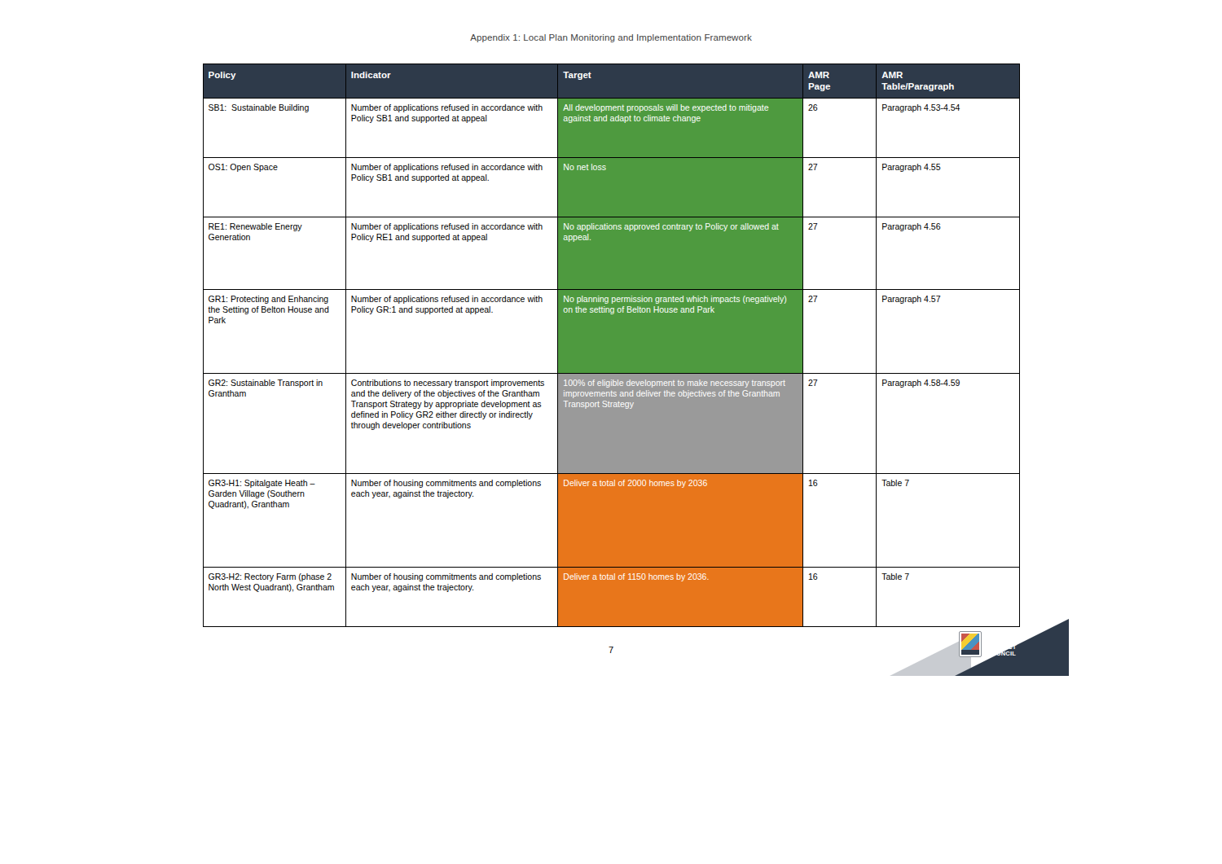Appendix 1: Local Plan Monitoring and Implementation Framework
| Policy | Indicator | Target | AMR Page | AMR Table/Paragraph |
| --- | --- | --- | --- | --- |
| SB1: Sustainable Building | Number of applications refused in accordance with Policy SB1 and supported at appeal | All development proposals will be expected to mitigate against and adapt to climate change | 26 | Paragraph 4.53-4.54 |
| OS1: Open Space | Number of applications refused in accordance with Policy SB1 and supported at appeal. | No net loss | 27 | Paragraph 4.55 |
| RE1: Renewable Energy Generation | Number of applications refused in accordance with Policy RE1 and supported at appeal | No applications approved contrary to Policy or allowed at appeal. | 27 | Paragraph 4.56 |
| GR1: Protecting and Enhancing the Setting of Belton House and Park | Number of applications refused in accordance with Policy GR:1 and supported at appeal. | No planning permission granted which impacts (negatively) on the setting of Belton House and Park | 27 | Paragraph 4.57 |
| GR2: Sustainable Transport in Grantham | Contributions to necessary transport improvements and the delivery of the objectives of the Grantham Transport Strategy by appropriate development as defined in Policy GR2 either directly or indirectly through developer contributions | 100% of eligible development to make necessary transport improvements and deliver the objectives of the Grantham Transport Strategy | 27 | Paragraph 4.58-4.59 |
| GR3-H1: Spitalgate Heath – Garden Village (Southern Quadrant), Grantham | Number of housing commitments and completions each year, against the trajectory. | Deliver a total of 2000 homes by 2036 | 16 | Table 7 |
| GR3-H2: Rectory Farm (phase 2 North West Quadrant), Grantham | Number of housing commitments and completions each year, against the trajectory. | Deliver a total of 1150 homes by 2036. | 16 | Table 7 |
7
South
Kesteven
District
Council